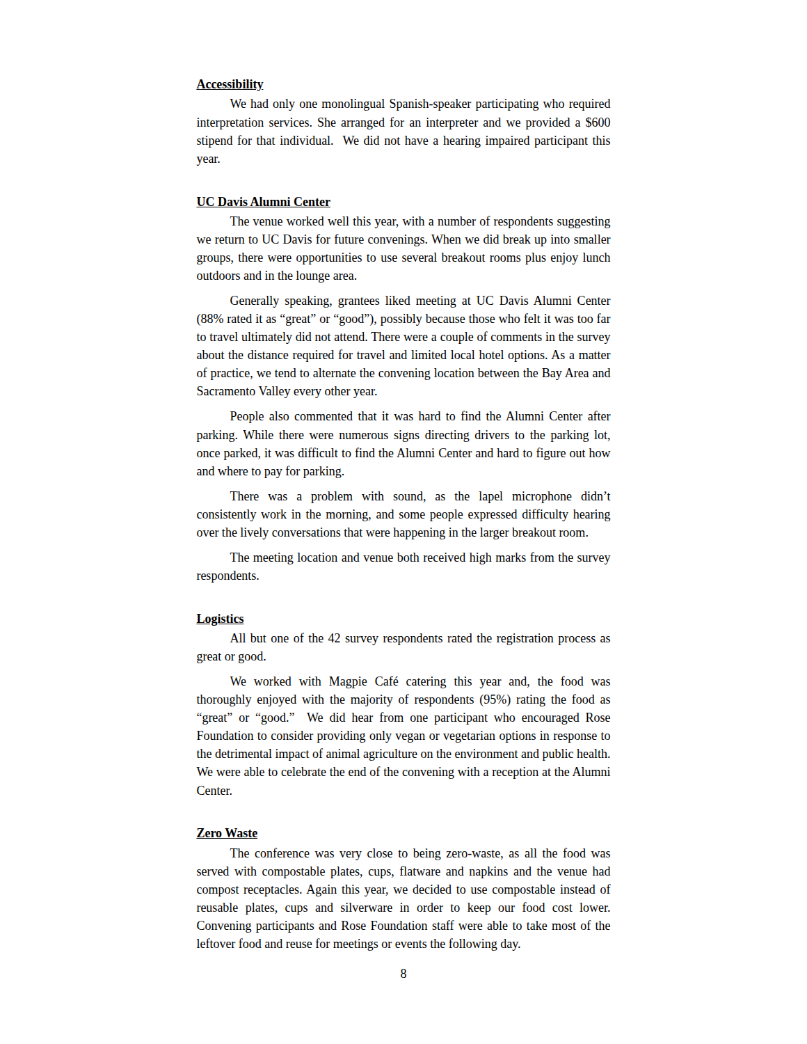Accessibility
We had only one monolingual Spanish-speaker participating who required interpretation services. She arranged for an interpreter and we provided a $600 stipend for that individual. We did not have a hearing impaired participant this year.
UC Davis Alumni Center
The venue worked well this year, with a number of respondents suggesting we return to UC Davis for future convenings. When we did break up into smaller groups, there were opportunities to use several breakout rooms plus enjoy lunch outdoors and in the lounge area.
Generally speaking, grantees liked meeting at UC Davis Alumni Center (88% rated it as “great” or “good”), possibly because those who felt it was too far to travel ultimately did not attend. There were a couple of comments in the survey about the distance required for travel and limited local hotel options. As a matter of practice, we tend to alternate the convening location between the Bay Area and Sacramento Valley every other year.
People also commented that it was hard to find the Alumni Center after parking. While there were numerous signs directing drivers to the parking lot, once parked, it was difficult to find the Alumni Center and hard to figure out how and where to pay for parking.
There was a problem with sound, as the lapel microphone didn’t consistently work in the morning, and some people expressed difficulty hearing over the lively conversations that were happening in the larger breakout room.
The meeting location and venue both received high marks from the survey respondents.
Logistics
All but one of the 42 survey respondents rated the registration process as great or good.
We worked with Magpie Café catering this year and, the food was thoroughly enjoyed with the majority of respondents (95%) rating the food as “great” or “good.” We did hear from one participant who encouraged Rose Foundation to consider providing only vegan or vegetarian options in response to the detrimental impact of animal agriculture on the environment and public health. We were able to celebrate the end of the convening with a reception at the Alumni Center.
Zero Waste
The conference was very close to being zero-waste, as all the food was served with compostable plates, cups, flatware and napkins and the venue had compost receptacles. Again this year, we decided to use compostable instead of reusable plates, cups and silverware in order to keep our food cost lower. Convening participants and Rose Foundation staff were able to take most of the leftover food and reuse for meetings or events the following day.
8